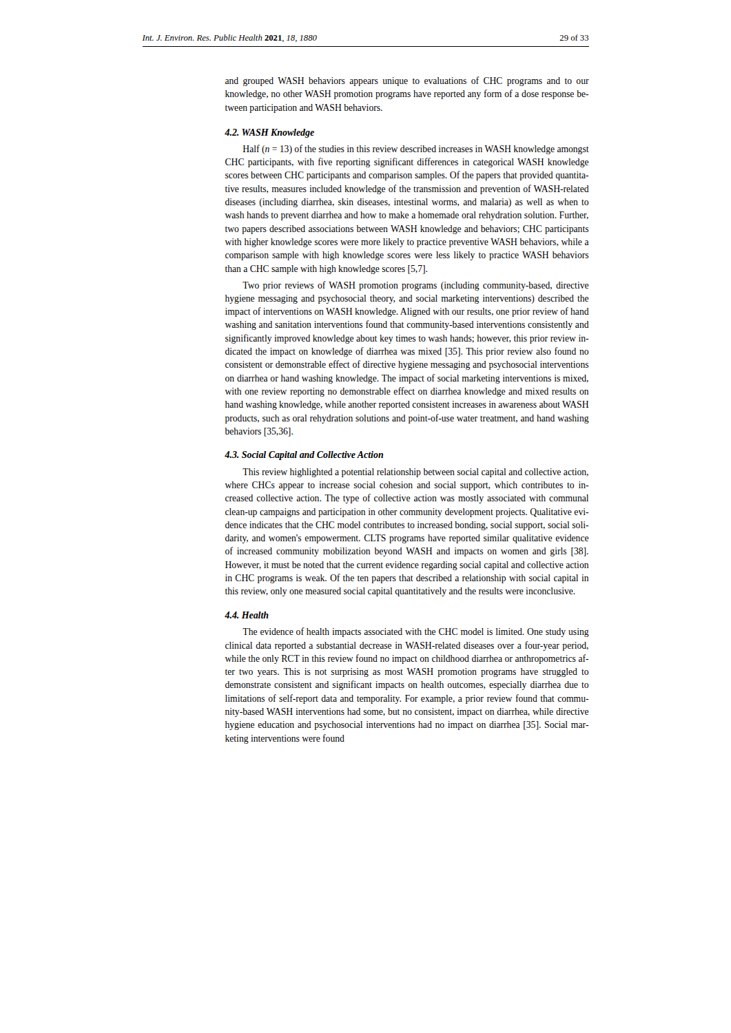Int. J. Environ. Res. Public Health 2021, 18, 1880
29 of 33
and grouped WASH behaviors appears unique to evaluations of CHC programs and to our knowledge, no other WASH promotion programs have reported any form of a dose response between participation and WASH behaviors.
4.2. WASH Knowledge
Half (n = 13) of the studies in this review described increases in WASH knowledge amongst CHC participants, with five reporting significant differences in categorical WASH knowledge scores between CHC participants and comparison samples. Of the papers that provided quantitative results, measures included knowledge of the transmission and prevention of WASH-related diseases (including diarrhea, skin diseases, intestinal worms, and malaria) as well as when to wash hands to prevent diarrhea and how to make a homemade oral rehydration solution. Further, two papers described associations between WASH knowledge and behaviors; CHC participants with higher knowledge scores were more likely to practice preventive WASH behaviors, while a comparison sample with high knowledge scores were less likely to practice WASH behaviors than a CHC sample with high knowledge scores [5,7].
Two prior reviews of WASH promotion programs (including community-based, directive hygiene messaging and psychosocial theory, and social marketing interventions) described the impact of interventions on WASH knowledge. Aligned with our results, one prior review of hand washing and sanitation interventions found that community-based interventions consistently and significantly improved knowledge about key times to wash hands; however, this prior review indicated the impact on knowledge of diarrhea was mixed [35]. This prior review also found no consistent or demonstrable effect of directive hygiene messaging and psychosocial interventions on diarrhea or hand washing knowledge. The impact of social marketing interventions is mixed, with one review reporting no demonstrable effect on diarrhea knowledge and mixed results on hand washing knowledge, while another reported consistent increases in awareness about WASH products, such as oral rehydration solutions and point-of-use water treatment, and hand washing behaviors [35,36].
4.3. Social Capital and Collective Action
This review highlighted a potential relationship between social capital and collective action, where CHCs appear to increase social cohesion and social support, which contributes to increased collective action. The type of collective action was mostly associated with communal clean-up campaigns and participation in other community development projects. Qualitative evidence indicates that the CHC model contributes to increased bonding, social support, social solidarity, and women's empowerment. CLTS programs have reported similar qualitative evidence of increased community mobilization beyond WASH and impacts on women and girls [38]. However, it must be noted that the current evidence regarding social capital and collective action in CHC programs is weak. Of the ten papers that described a relationship with social capital in this review, only one measured social capital quantitatively and the results were inconclusive.
4.4. Health
The evidence of health impacts associated with the CHC model is limited. One study using clinical data reported a substantial decrease in WASH-related diseases over a four-year period, while the only RCT in this review found no impact on childhood diarrhea or anthropometrics after two years. This is not surprising as most WASH promotion programs have struggled to demonstrate consistent and significant impacts on health outcomes, especially diarrhea due to limitations of self-report data and temporality. For example, a prior review found that community-based WASH interventions had some, but no consistent, impact on diarrhea, while directive hygiene education and psychosocial interventions had no impact on diarrhea [35]. Social marketing interventions were found